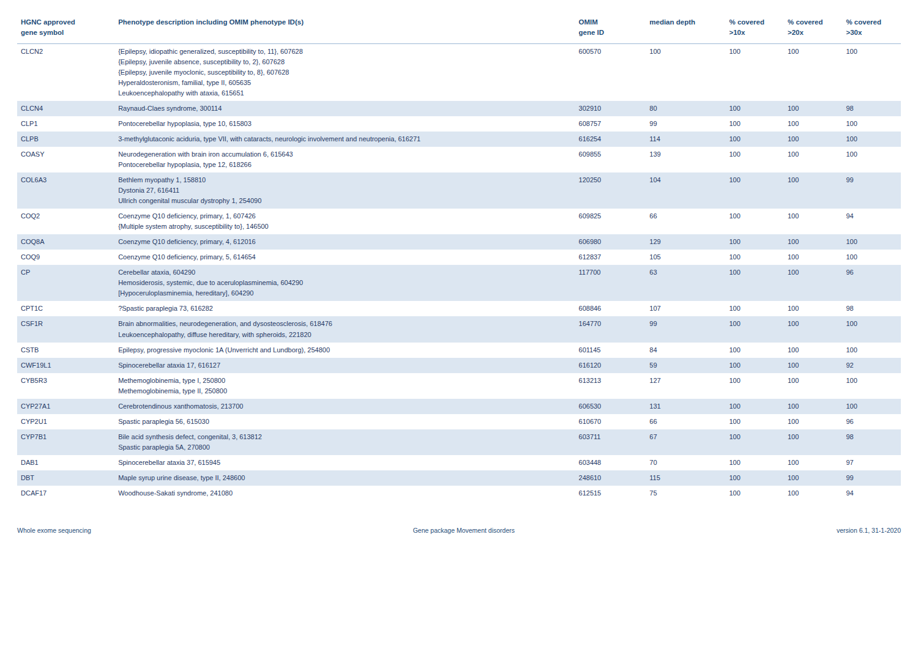| HGNC approved gene symbol | Phenotype description including OMIM phenotype ID(s) | OMIM gene ID | median depth | % covered >10x | % covered >20x | % covered >30x |
| --- | --- | --- | --- | --- | --- | --- |
| CLCN2 | {Epilepsy, idiopathic generalized, susceptibility to, 11}, 607628 {Epilepsy, juvenile absence, susceptibility to, 2}, 607628 {Epilepsy, juvenile myoclonic, susceptibility to, 8}, 607628 Hyperaldosteronism, familial, type II, 605635 Leukoencephalopathy with ataxia, 615651 | 600570 | 100 | 100 | 100 | 100 |
| CLCN4 | Raynaud-Claes syndrome, 300114 | 302910 | 80 | 100 | 100 | 98 |
| CLP1 | Pontocerebellar hypoplasia, type 10, 615803 | 608757 | 99 | 100 | 100 | 100 |
| CLPB | 3-methylglutaconic aciduria, type VII, with cataracts, neurologic involvement and neutropenia, 616271 | 616254 | 114 | 100 | 100 | 100 |
| COASY | Neurodegeneration with brain iron accumulation 6, 615643 Pontocerebellar hypoplasia, type 12, 618266 | 609855 | 139 | 100 | 100 | 100 |
| COL6A3 | Bethlem myopathy 1, 158810 Dystonia 27, 616411 Ullrich congenital muscular dystrophy 1, 254090 | 120250 | 104 | 100 | 100 | 99 |
| COQ2 | Coenzyme Q10 deficiency, primary, 1, 607426 {Multiple system atrophy, susceptibility to}, 146500 | 609825 | 66 | 100 | 100 | 94 |
| COQ8A | Coenzyme Q10 deficiency, primary, 4, 612016 | 606980 | 129 | 100 | 100 | 100 |
| COQ9 | Coenzyme Q10 deficiency, primary, 5, 614654 | 612837 | 105 | 100 | 100 | 100 |
| CP | Cerebellar ataxia, 604290 Hemosiderosis, systemic, due to aceruloplasminemia, 604290 [Hypoceruloplasminemia, hereditary], 604290 | 117700 | 63 | 100 | 100 | 96 |
| CPT1C | ?Spastic paraplegia 73, 616282 | 608846 | 107 | 100 | 100 | 98 |
| CSF1R | Brain abnormalities, neurodegeneration, and dysosteosclerosis, 618476 Leukoencephalopathy, diffuse hereditary, with spheroids, 221820 | 164770 | 99 | 100 | 100 | 100 |
| CSTB | Epilepsy, progressive myoclonic 1A (Unverricht and Lundborg), 254800 | 601145 | 84 | 100 | 100 | 100 |
| CWF19L1 | Spinocerebellar ataxia 17, 616127 | 616120 | 59 | 100 | 100 | 92 |
| CYB5R3 | Methemoglobinemia, type I, 250800 Methemoglobinemia, type II, 250800 | 613213 | 127 | 100 | 100 | 100 |
| CYP27A1 | Cerebrotendinous xanthomatosis, 213700 | 606530 | 131 | 100 | 100 | 100 |
| CYP2U1 | Spastic paraplegia 56, 615030 | 610670 | 66 | 100 | 100 | 96 |
| CYP7B1 | Bile acid synthesis defect, congenital, 3, 613812 Spastic paraplegia 5A, 270800 | 603711 | 67 | 100 | 100 | 98 |
| DAB1 | Spinocerebellar ataxia 37, 615945 | 603448 | 70 | 100 | 100 | 97 |
| DBT | Maple syrup urine disease, type II, 248600 | 248610 | 115 | 100 | 100 | 99 |
| DCAF17 | Woodhouse-Sakati syndrome, 241080 | 612515 | 75 | 100 | 100 | 94 |
Whole exome sequencing Gene package Movement disorders version 6.1, 31-1-2020